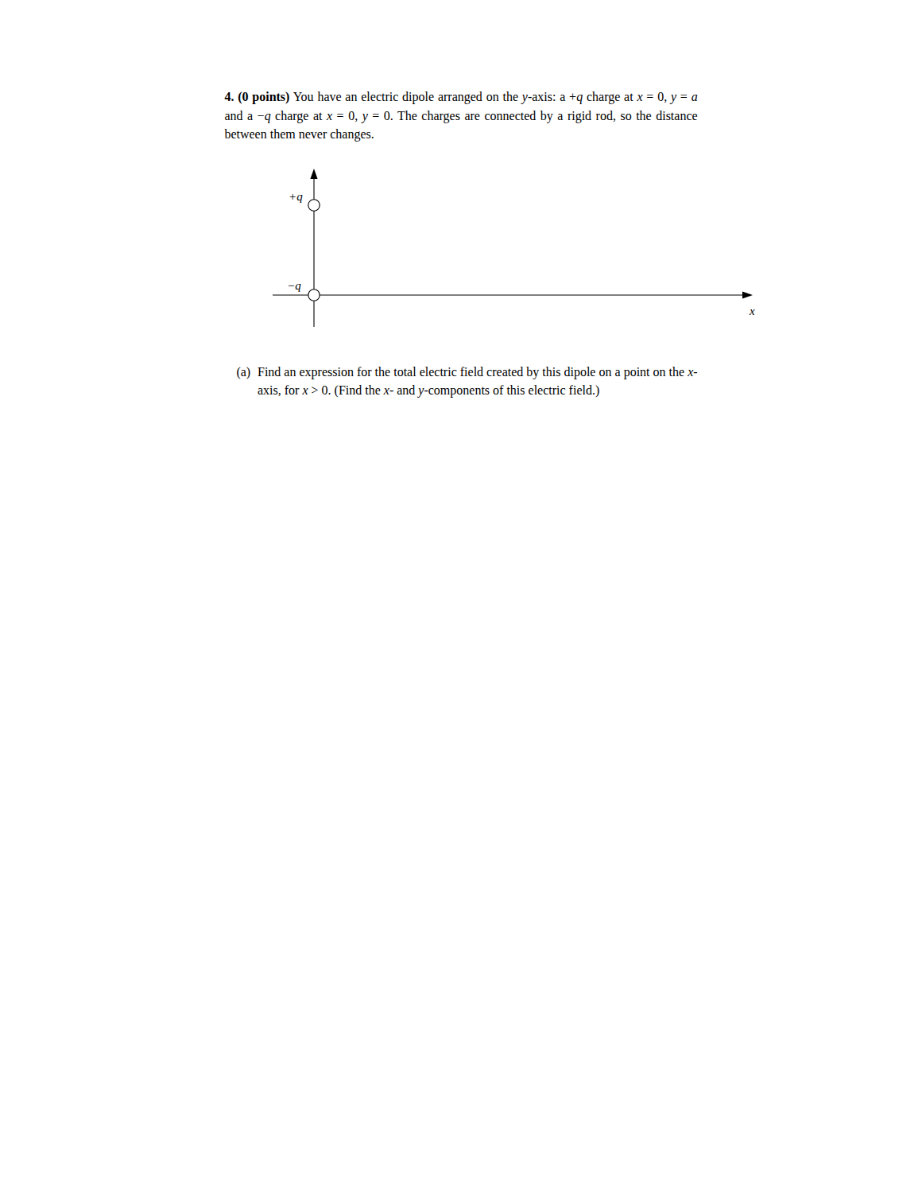4. (0 points) You have an electric dipole arranged on the y-axis: a +q charge at x = 0, y = a and a −q charge at x = 0, y = 0. The charges are connected by a rigid rod, so the distance between them never changes.
+q −q x
(a) Find an expression for the total electric field created by this dipole on a point on the x-axis, for x > 0. (Find the x- and y-components of this electric field.)